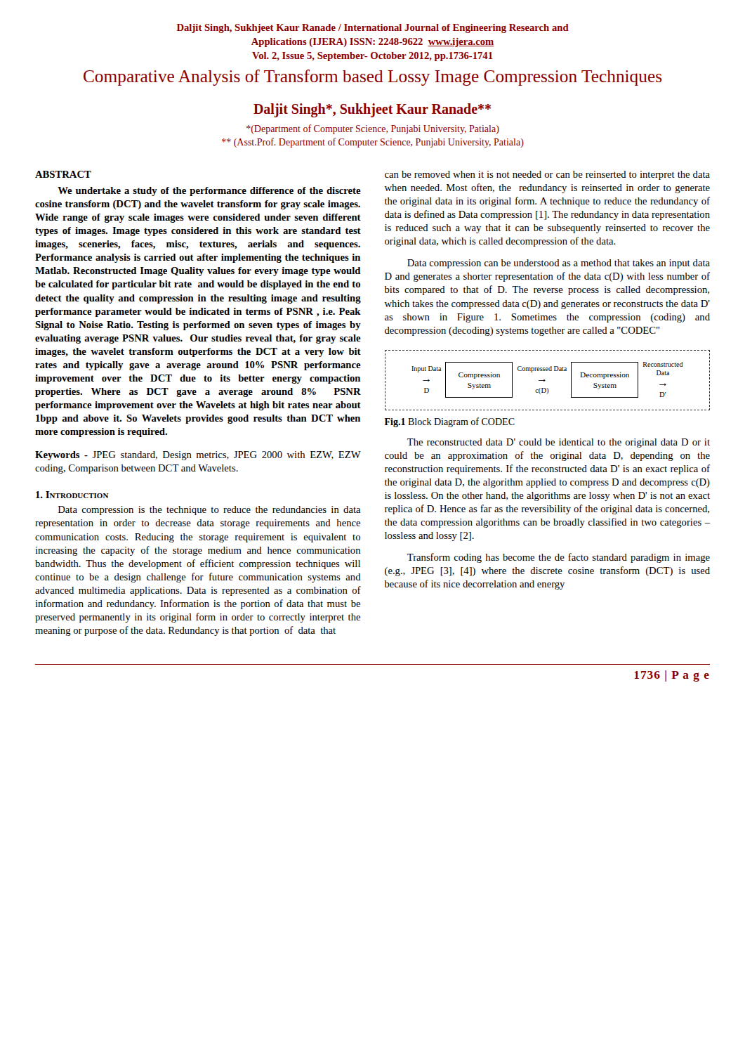Daljit Singh, Sukhjeet Kaur Ranade / International Journal of Engineering Research and
Applications (IJERA) ISSN: 2248-9622 www.ijera.com
Vol. 2, Issue 5, September- October 2012, pp.1736-1741
Comparative Analysis of Transform based Lossy Image Compression Techniques
Daljit Singh*, Sukhjeet Kaur Ranade**
*(Department of Computer Science, Punjabi University, Patiala)
** (Asst.Prof. Department of Computer Science, Punjabi University, Patiala)
ABSTRACT
We undertake a study of the performance difference of the discrete cosine transform (DCT) and the wavelet transform for gray scale images. Wide range of gray scale images were considered under seven different types of images. Image types considered in this work are standard test images, sceneries, faces, misc, textures, aerials and sequences. Performance analysis is carried out after implementing the techniques in Matlab. Reconstructed Image Quality values for every image type would be calculated for particular bit rate and would be displayed in the end to detect the quality and compression in the resulting image and resulting performance parameter would be indicated in terms of PSNR , i.e. Peak Signal to Noise Ratio. Testing is performed on seven types of images by evaluating average PSNR values. Our studies reveal that, for gray scale images, the wavelet transform outperforms the DCT at a very low bit rates and typically gave a average around 10% PSNR performance improvement over the DCT due to its better energy compaction properties. Where as DCT gave a average around 8% PSNR performance improvement over the Wavelets at high bit rates near about 1bpp and above it. So Wavelets provides good results than DCT when more compression is required.
Keywords - JPEG standard, Design metrics, JPEG 2000 with EZW, EZW coding, Comparison between DCT and Wavelets.
1. Introduction
Data compression is the technique to reduce the redundancies in data representation in order to decrease data storage requirements and hence communication costs. Reducing the storage requirement is equivalent to increasing the capacity of the storage medium and hence communication bandwidth. Thus the development of efficient compression techniques will continue to be a design challenge for future communication systems and advanced multimedia applications. Data is represented as a combination of information and redundancy. Information is the portion of data that must be preserved permanently in its original form in order to correctly interpret the meaning or purpose of the data. Redundancy is that portion of data that
can be removed when it is not needed or can be reinserted to interpret the data when needed. Most often, the redundancy is reinserted in order to generate the original data in its original form. A technique to reduce the redundancy of data is defined as Data compression [1]. The redundancy in data representation is reduced such a way that it can be subsequently reinserted to recover the original data, which is called decompression of the data.
Data compression can be understood as a method that takes an input data D and generates a shorter representation of the data c(D) with less number of bits compared to that of D. The reverse process is called decompression, which takes the compressed data c(D) and generates or reconstructs the data D' as shown in Figure 1. Sometimes the compression (coding) and decompression (decoding) systems together are called a "CODEC"
Input Data
→
D
Compression
System
Compressed Data
→
c(D)
Decompression
System
Reconstructed
Data
→
D'
Fig.1 Block Diagram of CODEC
The reconstructed data D' could be identical to the original data D or it could be an approximation of the original data D, depending on the reconstruction requirements. If the reconstructed data D' is an exact replica of the original data D, the algorithm applied to compress D and decompress c(D) is lossless. On the other hand, the algorithms are lossy when D' is not an exact replica of D. Hence as far as the reversibility of the original data is concerned, the data compression algorithms can be broadly classified in two categories – lossless and lossy [2].
Transform coding has become the de facto standard paradigm in image (e.g., JPEG [3], [4]) where the discrete cosine transform (DCT) is used because of its nice decorrelation and energy
1736 | P a g e